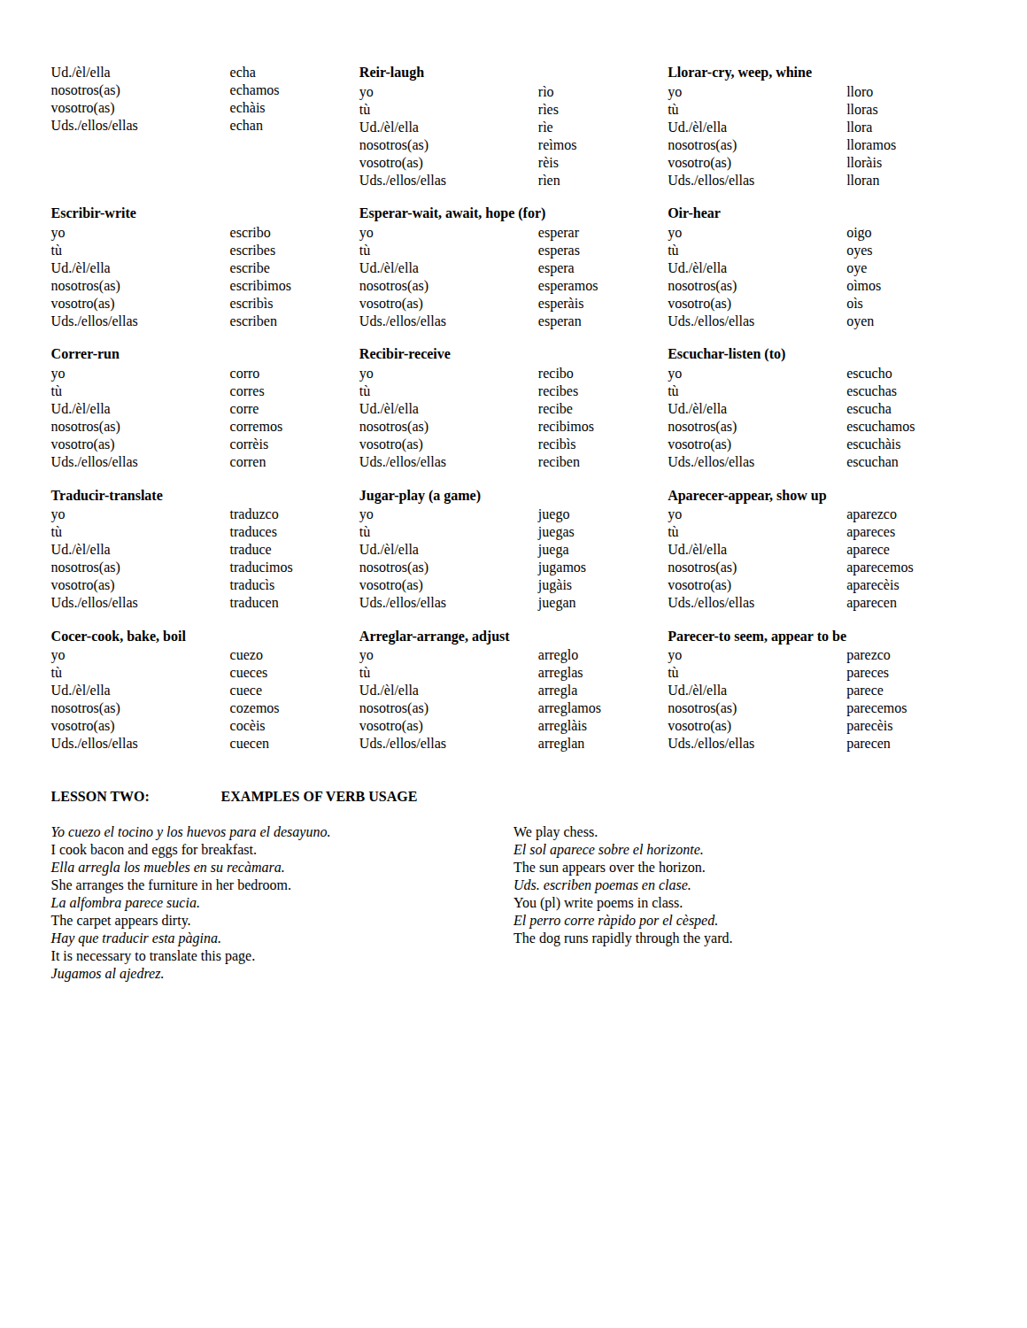| / Ud./èl/ella / echa / / nosotros(as) / echamos / / vosotro(as) / echàis / / Uds./ellos/ellas / echan / | Reir-laugh / yo / rìo / / tù / rìes / / Ud./èl/ella / rìe / / nosotros(as) / reìmos / / vosotro(as) / rèis / / Uds./ellos/ellas / rìen / | Llorar-cry, weep, whine / yo / lloro / / tù / lloras / / Ud./èl/ella / llora / / nosotros(as) / lloramos / / vosotro(as) / lloràis / / Uds./ellos/ellas / lloran / |
| Escribir-write / yo / escribo / / tù / escribes / / Ud./èl/ella / escribe / / nosotros(as) / escribimos / / vosotro(as) / escribìs / / Uds./ellos/ellas / escriben / | Esperar-wait, await, hope (for) / yo / esperar / / tù / esperas / / Ud./èl/ella / espera / / nosotros(as) / esperamos / / vosotro(as) / esperàis / / Uds./ellos/ellas / esperan / | Oir-hear / yo / oigo / / tù / oyes / / Ud./èl/ella / oye / / nosotros(as) / oìmos / / vosotro(as) / oìs / / Uds./ellos/ellas / oyen / |
| Correr-run / yo / corro / / tù / corres / / Ud./èl/ella / corre / / nosotros(as) / corremos / / vosotro(as) / corrèis / / Uds./ellos/ellas / corren / | Recibir-receive / yo / recibo / / tù / recibes / / Ud./èl/ella / recibe / / nosotros(as) / recibimos / / vosotro(as) / recibìs / / Uds./ellos/ellas / reciben / | Escuchar-listen (to) / yo / escucho / / tù / escuchas / / Ud./èl/ella / escucha / / nosotros(as) / escuchamos / / vosotro(as) / escuchàis / / Uds./ellos/ellas / escuchan / |
| Traducir-translate / yo / traduzco / / tù / traduces / / Ud./èl/ella / traduce / / nosotros(as) / traducimos / / vosotro(as) / traducìs / / Uds./ellos/ellas / traducen / | Jugar-play (a game) / yo / juego / / tù / juegas / / Ud./èl/ella / juega / / nosotros(as) / jugamos / / vosotro(as) / jugàis / / Uds./ellos/ellas / juegan / | Aparecer-appear, show up / yo / aparezco / / tù / apareces / / Ud./èl/ella / aparece / / nosotros(as) / aparecemos / / vosotro(as) / aparecèis / / Uds./ellos/ellas / aparecen / |
| Cocer-cook, bake, boil / yo / cuezo / / tù / cueces / / Ud./èl/ella / cuece / / nosotros(as) / cozemos / / vosotro(as) / cocèis / / Uds./ellos/ellas / cuecen / | Arreglar-arrange, adjust / yo / arreglo / / tù / arreglas / / Ud./èl/ella / arregla / / nosotros(as) / arreglamos / / vosotro(as) / arreglàis / / Uds./ellos/ellas / arreglan / | Parecer-to seem, appear to be / yo / parezco / / tù / pareces / / Ud./èl/ella / parece / / nosotros(as) / parecemos / / vosotro(as) / parecèis / / Uds./ellos/ellas / parecen / |
LESSON TWO: EXAMPLES OF VERB USAGE
| Yo cuezo el tocino y los huevos para el desayuno. I cook bacon and eggs for breakfast. Ella arregla los muebles en su recàmara. She arranges the furniture in her bedroom. La alfombra parece sucia. The carpet appears dirty. Hay que traducir esta pàgina. It is necessary to translate this page. Jugamos al ajedrez. | We play chess. El sol aparece sobre el horizonte. The sun appears over the horizon. Uds. escriben poemas en clase. You (pl) write poems in class. El perro corre ràpido por el cèsped. The dog runs rapidly through the yard. |